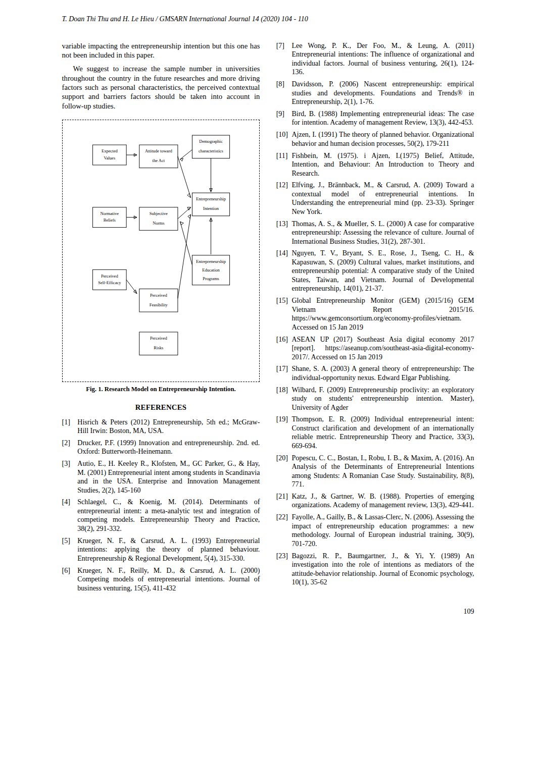T. Doan Thi Thu and H. Le Hieu / GMSARN International Journal 14 (2020) 104 - 110
variable impacting the entrepreneurship intention but this one has not been included in this paper.
We suggest to increase the sample number in universities throughout the country in the future researches and more driving factors such as personal characteristics, the perceived contextual support and barriers factors should be taken into account in follow-up studies.
Expected Values Normative Beliefs Perceived Self-Efficacy Attitude toward the Act Subjective Norms Perceived Feasibility Perceived Risks Demographic characteristics Entrepreneurship Intention Entrepreneurship Education Programs
Fig. 1. Research Model on Entrepreneurship Intention.
References
Hisrich & Peters (2012) Entrepreneurship, 5th ed.; McGraw-Hill Irwin: Boston, MA, USA.
Drucker, P.F. (1999) Innovation and entrepreneurship. 2nd. ed. Oxford: Butterworth-Heinemann.
Autio, E., H. Keeley R., Klofsten, M., GC Parker, G., & Hay, M. (2001) Entrepreneurial intent among students in Scandinavia and in the USA. Enterprise and Innovation Management Studies, 2(2), 145-160
Schlaegel, C., & Koenig, M. (2014). Determinants of entrepreneurial intent: a meta-analytic test and integration of competing models. Entrepreneurship Theory and Practice, 38(2), 291-332.
Krueger, N. F., & Carsrud, A. L. (1993) Entrepreneurial intentions: applying the theory of planned behaviour. Entrepreneurship & Regional Development, 5(4), 315-330.
Krueger, N. F., Reilly, M. D., & Carsrud, A. L. (2000) Competing models of entrepreneurial intentions. Journal of business venturing, 15(5), 411-432
Lee Wong, P. K., Der Foo, M., & Leung, A. (2011) Entrepreneurial intentions: The influence of organizational and individual factors. Journal of business venturing, 26(1), 124-136.
Davidsson, P. (2006) Nascent entrepreneurship: empirical studies and developments. Foundations and Trends® in Entrepreneurship, 2(1), 1-76.
Bird, B. (1988) Implementing entrepreneurial ideas: The case for intention. Academy of management Review, 13(3), 442-453.
Ajzen, I. (1991) The theory of planned behavior. Organizational behavior and human decision processes, 50(2), 179-211
Fishbein, M. (1975). i Ajzen, I.(1975) Belief, Attitude, Intention, and Behaviour: An Introduction to Theory and Research.
Elfving, J., Brännback, M., & Carsrud, A. (2009) Toward a contextual model of entrepreneurial intentions. In Understanding the entrepreneurial mind (pp. 23-33). Springer New York.
Thomas, A. S., & Mueller, S. L. (2000) A case for comparative entrepreneurship: Assessing the relevance of culture. Journal of International Business Studies, 31(2), 287-301.
Nguyen, T. V., Bryant, S. E., Rose, J., Tseng, C. H., & Kapasuwan, S. (2009) Cultural values, market institutions, and entrepreneurship potential: A comparative study of the United States, Taiwan, and Vietnam. Journal of Developmental entrepreneurship, 14(01), 21-37.
Global Entrepreneurship Monitor (GEM) (2015/16) GEM Vietnam Report 2015/16. https://www.gemconsortium.org/economy-profiles/vietnam. Accessed on 15 Jan 2019
ASEAN UP (2017) Southeast Asia digital economy 2017 [report]. https://aseanup.com/southeast-asia-digital-economy-2017/. Accessed on 15 Jan 2019
Shane, S. A. (2003) A general theory of entrepreneurship: The individual-opportunity nexus. Edward Elgar Publishing.
Wilbard, F. (2009) Entrepreneurship proclivity: an exploratory study on students' entrepreneurship intention. Master), University of Agder
Thompson, E. R. (2009) Individual entrepreneurial intent: Construct clarification and development of an internationally reliable metric. Entrepreneurship Theory and Practice, 33(3), 669-694.
Popescu, C. C., Bostan, I., Robu, I. B., & Maxim, A. (2016). An Analysis of the Determinants of Entrepreneurial Intentions among Students: A Romanian Case Study. Sustainability, 8(8), 771.
Katz, J., & Gartner, W. B. (1988). Properties of emerging organizations. Academy of management review, 13(3), 429-441.
Fayolle, A., Gailly, B., & Lassas-Clerc, N. (2006). Assessing the impact of entrepreneurship education programmes: a new methodology. Journal of European industrial training, 30(9), 701-720.
Bagozzi, R. P., Baumgartner, J., & Yi, Y. (1989) An investigation into the role of intentions as mediators of the attitude-behavior relationship. Journal of Economic psychology, 10(1), 35-62
109